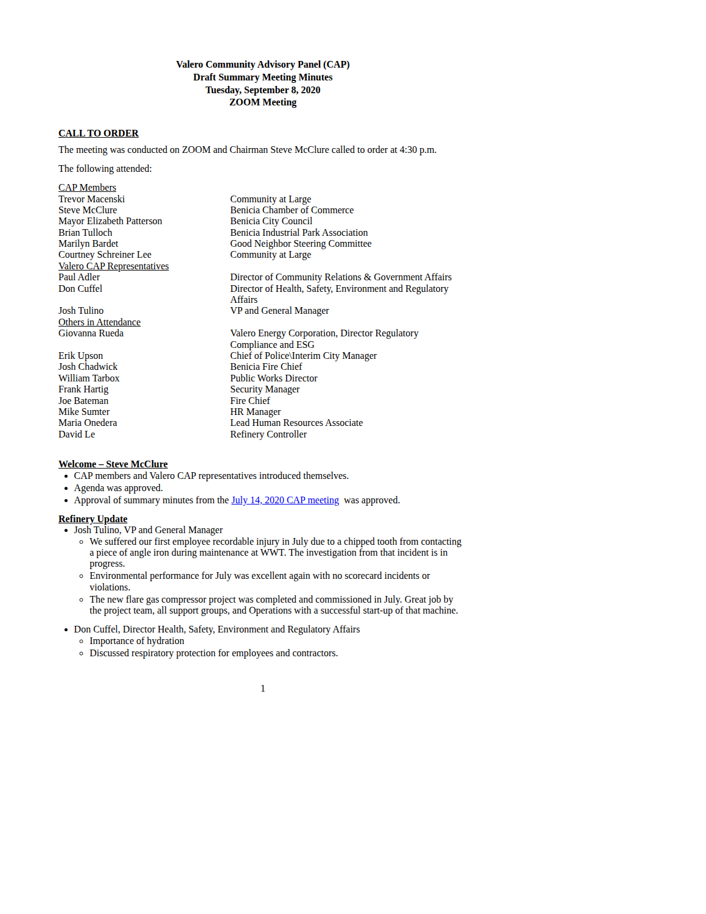Valero Community Advisory Panel (CAP)
Draft Summary Meeting Minutes
Tuesday, September 8, 2020
ZOOM Meeting
CALL TO ORDER
The meeting was conducted on ZOOM and Chairman Steve McClure called to order at 4:30 p.m.
The following attended:
| CAP Members |
| Trevor Macenski | Community at Large |
| Steve McClure | Benicia Chamber of Commerce |
| Mayor Elizabeth Patterson | Benicia City Council |
| Brian Tulloch | Benicia Industrial Park Association |
| Marilyn Bardet | Good Neighbor Steering Committee |
| Courtney Schreiner Lee | Community at Large |
| Valero CAP Representatives |
| Paul Adler | Director of Community Relations & Government Affairs |
| Don Cuffel | Director of Health, Safety, Environment and Regulatory Affairs |
| Josh Tulino | VP and General Manager |
| Others in Attendance |
| Giovanna Rueda | Valero Energy Corporation, Director Regulatory Compliance and ESG |
| Erik Upson | Chief of Police\Interim City Manager |
| Josh Chadwick | Benicia Fire Chief |
| William Tarbox | Public Works Director |
| Frank Hartig | Security Manager |
| Joe Bateman | Fire Chief |
| Mike Sumter | HR Manager |
| Maria Onedera | Lead Human Resources Associate |
| David Le | Refinery Controller |
Welcome – Steve McClure
CAP members and Valero CAP representatives introduced themselves.
Agenda was approved.
Approval of summary minutes from the July 14, 2020 CAP meeting was approved.
Refinery Update
Josh Tulino, VP and General Manager
We suffered our first employee recordable injury in July due to a chipped tooth from contacting a piece of angle iron during maintenance at WWT. The investigation from that incident is in progress.
Environmental performance for July was excellent again with no scorecard incidents or violations.
The new flare gas compressor project was completed and commissioned in July. Great job by the project team, all support groups, and Operations with a successful start-up of that machine.
Don Cuffel, Director Health, Safety, Environment and Regulatory Affairs
Importance of hydration
Discussed respiratory protection for employees and contractors.
1